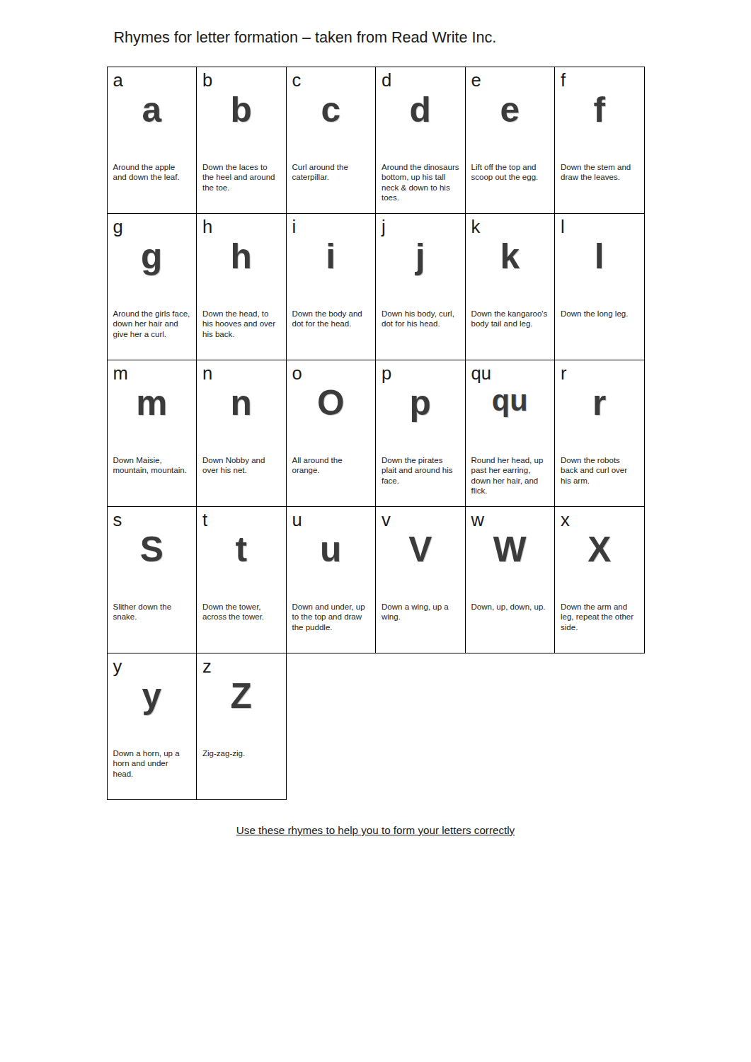Rhymes for letter formation – taken from Read Write Inc.
| a a Around the apple and down the leaf. | b b Down the laces to the heel and around the toe. | c c Curl around the caterpillar. | d d Around the dinosaurs bottom, up his tall neck & down to his toes. | e e Lift off the top and scoop out the egg. | f f Down the stem and draw the leaves. |
| g g Around the girls face, down her hair and give her a curl. | h h Down the head, to his hooves and over his back. | i i Down the body and dot for the head. | j j Down his body, curl, dot for his head. | k k Down the kangaroo's body tail and leg. | l l Down the long leg. |
| m m Down Maisie, mountain, mountain. | n n Down Nobby and over his net. | o O All around the orange. | p p Down the pirates plait and around his face. | qu qu Round her head, up past her earring, down her hair, and flick. | r r Down the robots back and curl over his arm. |
| s S Slither down the snake. | t t Down the tower, across the tower. | u u Down and under, up to the top and draw the puddle. | v V Down a wing, up a wing. | w W Down, up, down, up. | x X Down the arm and leg, repeat the other side. |
| y y Down a horn, up a horn and under head. | z Z Zig-zag-zig. | | | | |
Use these rhymes to help you to form your letters correctly